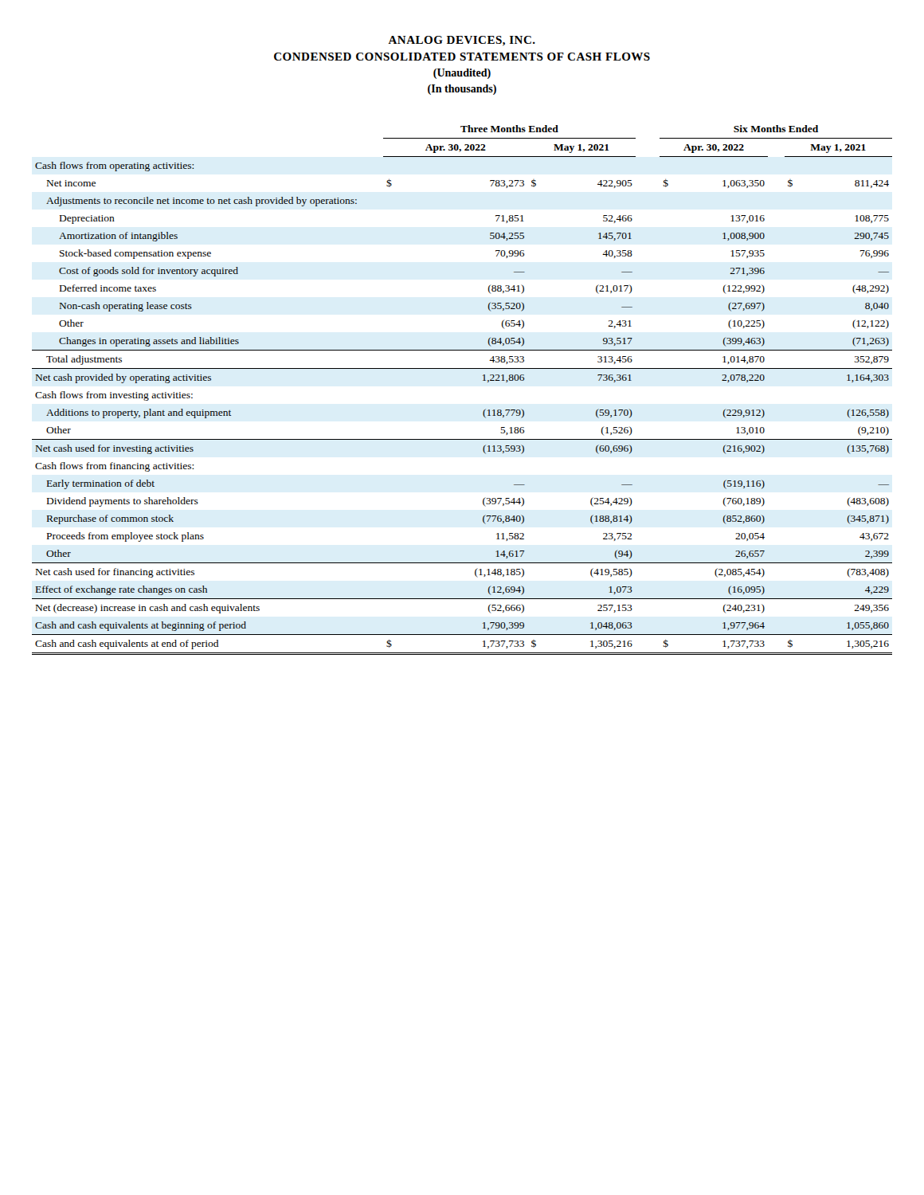ANALOG DEVICES, INC.
CONDENSED CONSOLIDATED STATEMENTS OF CASH FLOWS
(Unaudited)
(In thousands)
| | | Three Months Ended | | Six Months Ended |
| --- | --- | --- | --- | --- |
| | | Apr. 30, 2022 | May 1, 2021 | | Apr. 30, 2022 | | May 1, 2021 |
| Cash flows from operating activities: | | | | | | | | | | | |
| Net income | | $ | 783,273 | $ | 422,905 | | $ | 1,063,350 | | $ | 811,424 |
| Adjustments to reconcile net income to net cash provided by operations: | | | | | | | | | | | |
| Depreciation | | | 71,851 | | 52,466 | | | 137,016 | | | 108,775 |
| Amortization of intangibles | | | 504,255 | | 145,701 | | | 1,008,900 | | | 290,745 |
| Stock-based compensation expense | | | 70,996 | | 40,358 | | | 157,935 | | | 76,996 |
| Cost of goods sold for inventory acquired | | | — | | — | | | 271,396 | | | — |
| Deferred income taxes | | | (88,341) | | (21,017) | | | (122,992) | | | (48,292) |
| Non-cash operating lease costs | | | (35,520) | | — | | | (27,697) | | | 8,040 |
| Other | | | (654) | | 2,431 | | | (10,225) | | | (12,122) |
| Changes in operating assets and liabilities | | | (84,054) | | 93,517 | | | (399,463) | | | (71,263) |
| Total adjustments | | | 438,533 | | 313,456 | | | 1,014,870 | | | 352,879 |
| Net cash provided by operating activities | | | 1,221,806 | | 736,361 | | | 2,078,220 | | | 1,164,303 |
| Cash flows from investing activities: | | | | | | | | | | | |
| Additions to property, plant and equipment | | | (118,779) | | (59,170) | | | (229,912) | | | (126,558) |
| Other | | | 5,186 | | (1,526) | | | 13,010 | | | (9,210) |
| Net cash used for investing activities | | | (113,593) | | (60,696) | | | (216,902) | | | (135,768) |
| Cash flows from financing activities: | | | | | | | | | | | |
| Early termination of debt | | | — | | — | | | (519,116) | | | — |
| Dividend payments to shareholders | | | (397,544) | | (254,429) | | | (760,189) | | | (483,608) |
| Repurchase of common stock | | | (776,840) | | (188,814) | | | (852,860) | | | (345,871) |
| Proceeds from employee stock plans | | | 11,582 | | 23,752 | | | 20,054 | | | 43,672 |
| Other | | | 14,617 | | (94) | | | 26,657 | | | 2,399 |
| Net cash used for financing activities | | | (1,148,185) | | (419,585) | | | (2,085,454) | | | (783,408) |
| Effect of exchange rate changes on cash | | | (12,694) | | 1,073 | | | (16,095) | | | 4,229 |
| Net (decrease) increase in cash and cash equivalents | | | (52,666) | | 257,153 | | | (240,231) | | | 249,356 |
| Cash and cash equivalents at beginning of period | | | 1,790,399 | | 1,048,063 | | | 1,977,964 | | | 1,055,860 |
| Cash and cash equivalents at end of period | | $ | 1,737,733 | $ | 1,305,216 | | $ | 1,737,733 | | $ | 1,305,216 |